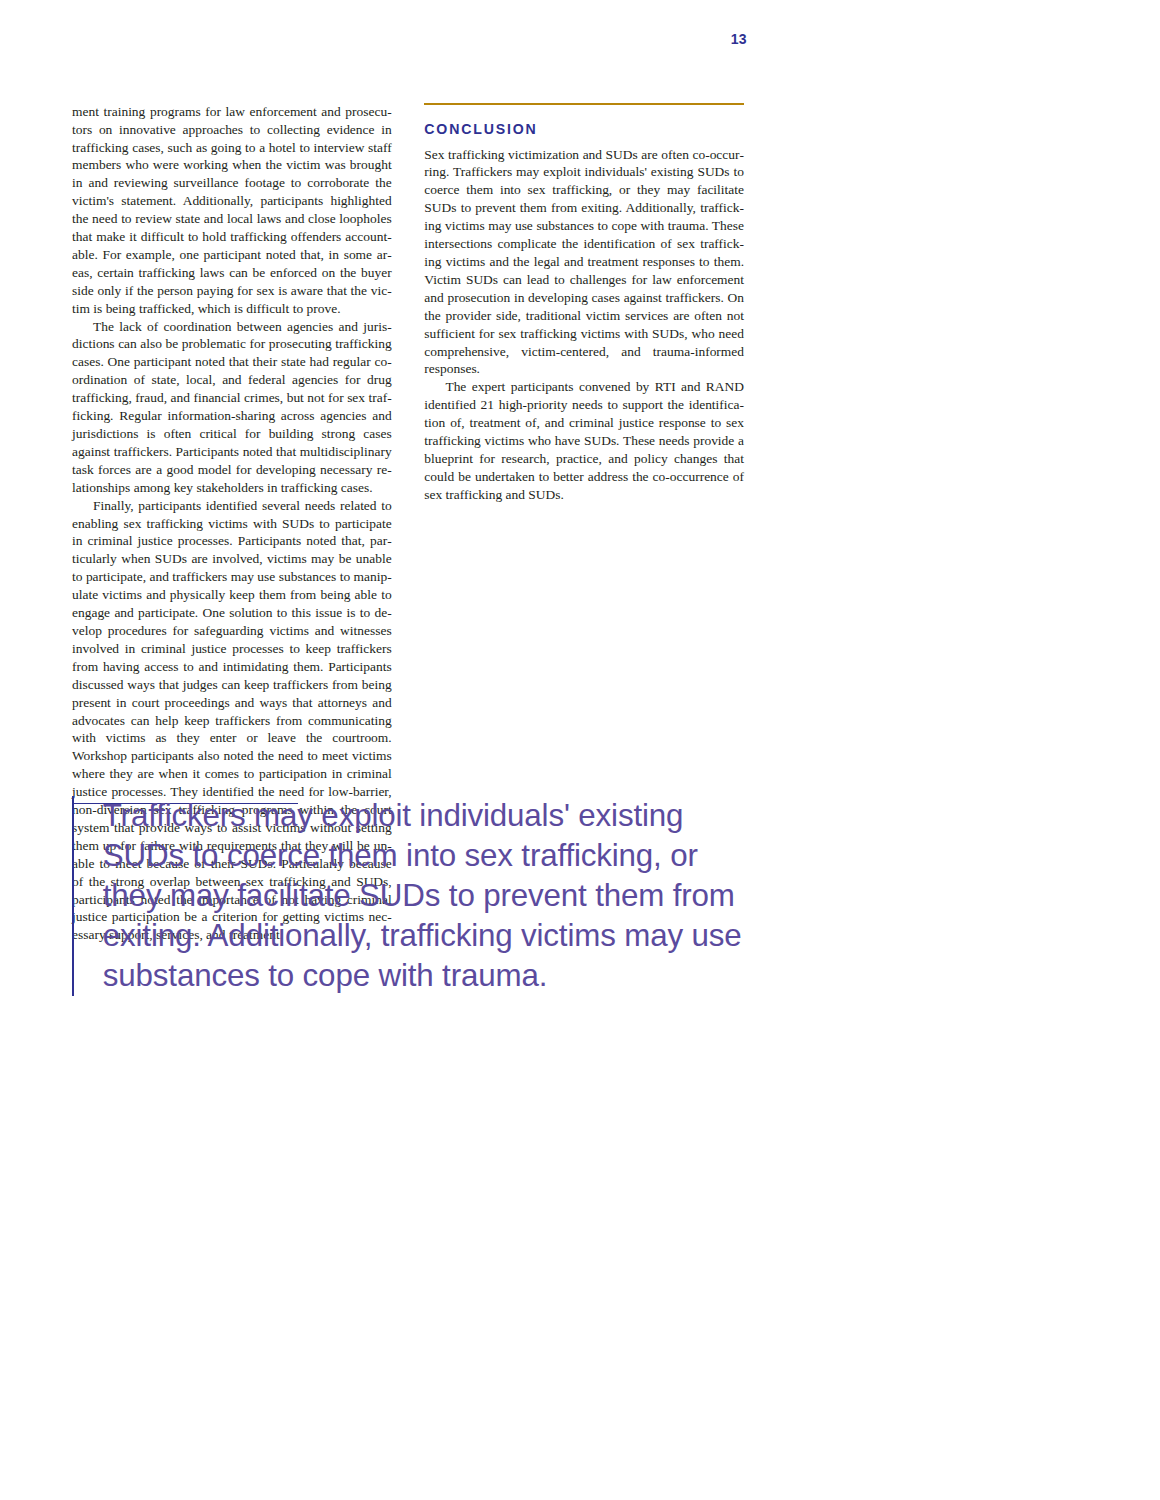13
ment training programs for law enforcement and prosecutors on innovative approaches to collecting evidence in trafficking cases, such as going to a hotel to interview staff members who were working when the victim was brought in and reviewing surveillance footage to corroborate the victim's statement. Additionally, participants highlighted the need to review state and local laws and close loopholes that make it difficult to hold trafficking offenders accountable. For example, one participant noted that, in some areas, certain trafficking laws can be enforced on the buyer side only if the person paying for sex is aware that the victim is being trafficked, which is difficult to prove.
The lack of coordination between agencies and jurisdictions can also be problematic for prosecuting trafficking cases. One participant noted that their state had regular coordination of state, local, and federal agencies for drug trafficking, fraud, and financial crimes, but not for sex trafficking. Regular information-sharing across agencies and jurisdictions is often critical for building strong cases against traffickers. Participants noted that multidisciplinary task forces are a good model for developing necessary relationships among key stakeholders in trafficking cases.
Finally, participants identified several needs related to enabling sex trafficking victims with SUDs to participate in criminal justice processes. Participants noted that, particularly when SUDs are involved, victims may be unable to participate, and traffickers may use substances to manipulate victims and physically keep them from being able to engage and participate. One solution to this issue is to develop procedures for safeguarding victims and witnesses involved in criminal justice processes to keep traffickers from having access to and intimidating them. Participants discussed ways that judges can keep traffickers from being present in court proceedings and ways that attorneys and advocates can help keep traffickers from communicating with victims as they enter or leave the courtroom. Workshop participants also noted the need to meet victims where they are when it comes to participation in criminal justice processes. They identified the need for low-barrier, non-diversion sex trafficking programs within the court system that provide ways to assist victims without setting them up for failure with requirements that they will be unable to meet because of their SUDs. Particularly because of the strong overlap between sex trafficking and SUDs, participants noted the importance of not having criminal justice participation be a criterion for getting victims necessary support, services, and treatment.
CONCLUSION
Sex trafficking victimization and SUDs are often co-occurring. Traffickers may exploit individuals' existing SUDs to coerce them into sex trafficking, or they may facilitate SUDs to prevent them from exiting. Additionally, trafficking victims may use substances to cope with trauma. These intersections complicate the identification of sex trafficking victims and the legal and treatment responses to them. Victim SUDs can lead to challenges for law enforcement and prosecution in developing cases against traffickers. On the provider side, traditional victim services are often not sufficient for sex trafficking victims with SUDs, who need comprehensive, victim-centered, and trauma-informed responses.
The expert participants convened by RTI and RAND identified 21 high-priority needs to support the identification of, treatment of, and criminal justice response to sex trafficking victims who have SUDs. These needs provide a blueprint for research, practice, and policy changes that could be undertaken to better address the co-occurrence of sex trafficking and SUDs.
Traffickers may exploit individuals' existing SUDs to coerce them into sex trafficking, or they may facilitate SUDs to prevent them from exiting. Additionally, trafficking victims may use substances to cope with trauma.